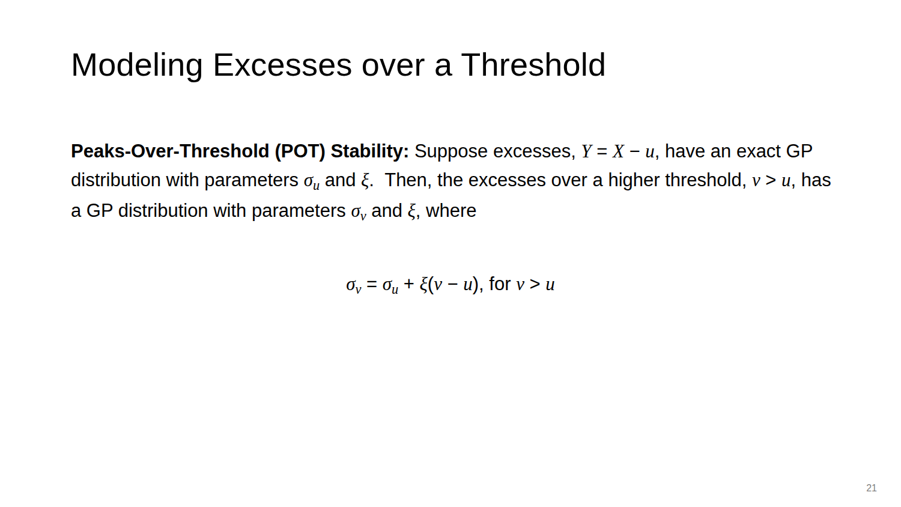Modeling Excesses over a Threshold
Peaks-Over-Threshold (POT) Stability: Suppose excesses, Y = X − u, have an exact GP distribution with parameters σu and ξ. Then, the excesses over a higher threshold, ν > u, has a GP distribution with parameters σν and ξ, where
σν = σu + ξ(ν − u), for ν > u
21